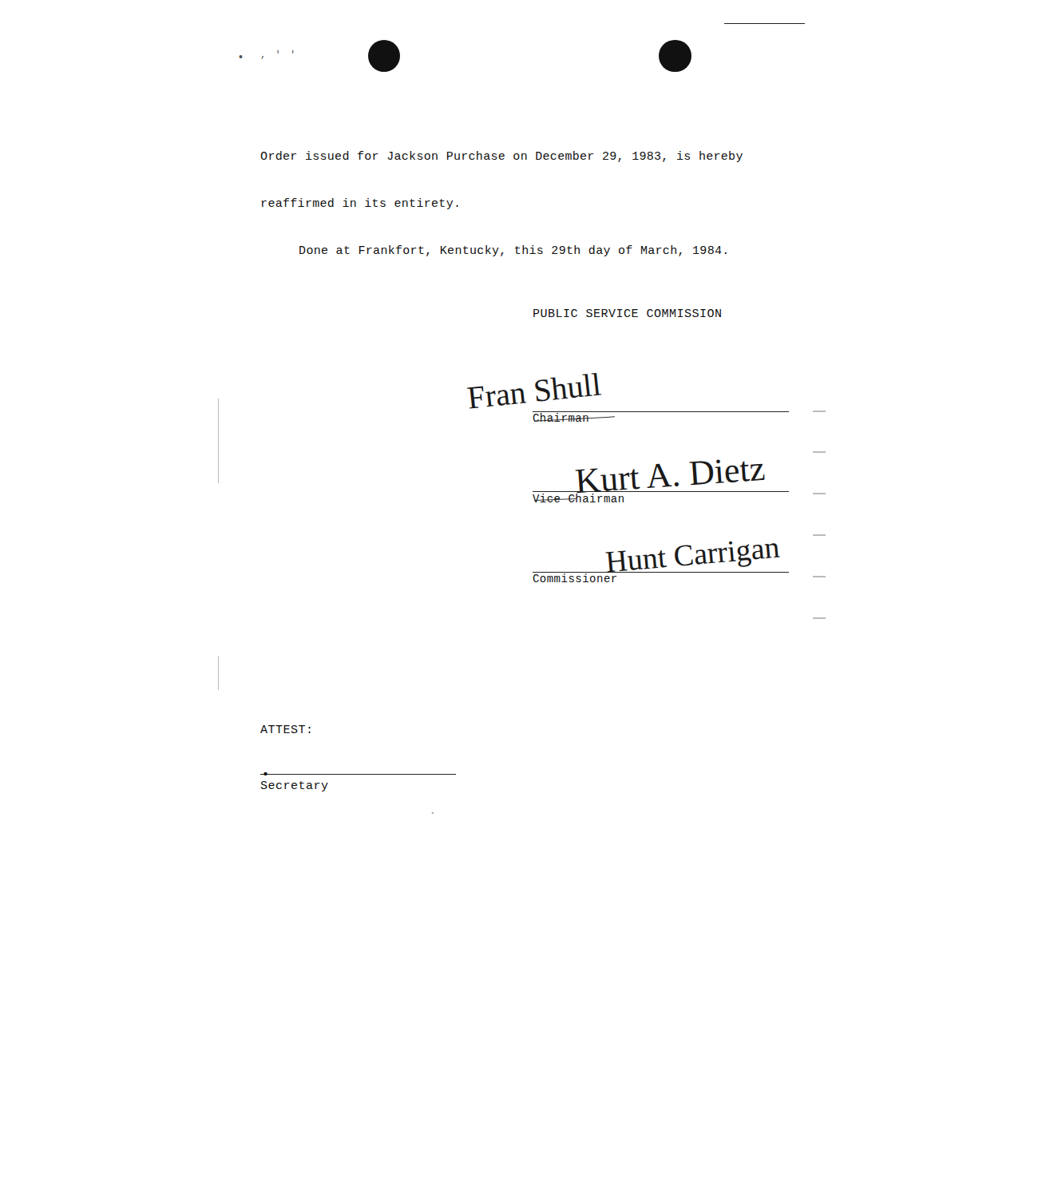• , ' '
Order issued for Jackson Purchase on December 29, 1983, is hereby
reaffirmed in its entirety.
Done at Frankfort, Kentucky, this 29th day of March, 1984.
PUBLIC SERVICE COMMISSION
Fran Shull
Chairman
Kurt A. Dietz
Vice Chairman
Hunt Carrigan
Commissioner
ATTEST:
•
Secretary
.